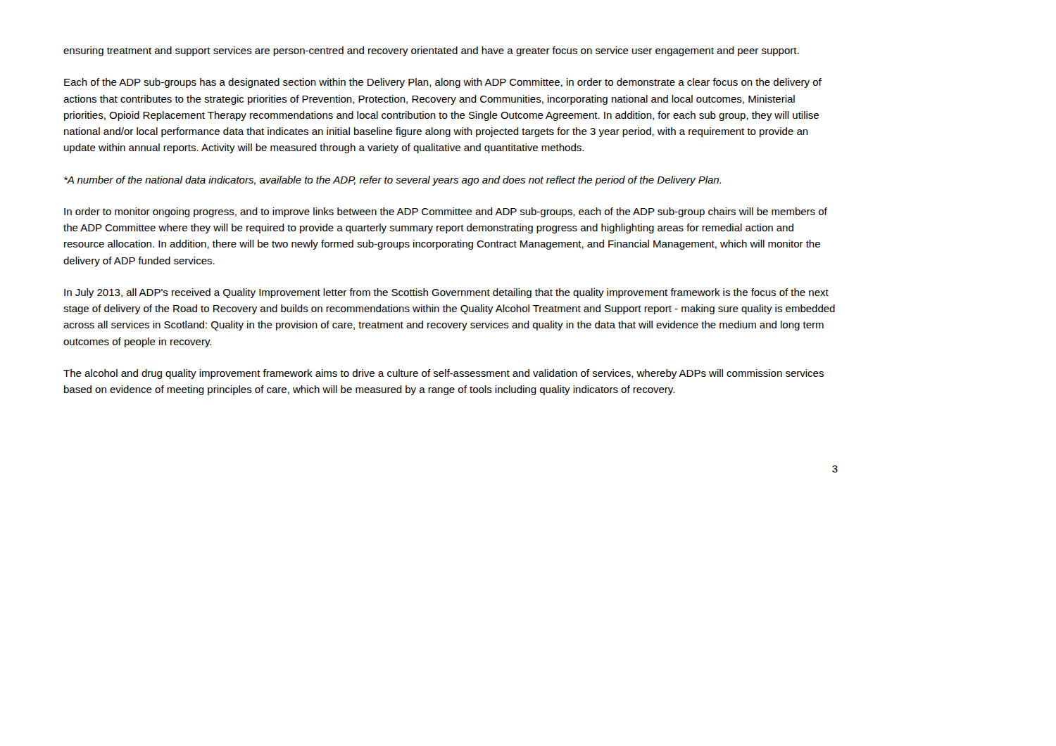ensuring treatment and support services are person-centred and recovery orientated and have a greater focus on service user engagement and peer support.
Each of the ADP sub-groups has a designated section within the Delivery Plan, along with ADP Committee, in order to demonstrate a clear focus on the delivery of actions that contributes to the strategic priorities of Prevention, Protection, Recovery and Communities, incorporating national and local outcomes, Ministerial priorities, Opioid Replacement Therapy recommendations and local contribution to the Single Outcome Agreement. In addition, for each sub group, they will utilise national and/or local performance data that indicates an initial baseline figure along with projected targets for the 3 year period, with a requirement to provide an update within annual reports. Activity will be measured through a variety of qualitative and quantitative methods.
*A number of the national data indicators, available to the ADP, refer to several years ago and does not reflect the period of the Delivery Plan.
In order to monitor ongoing progress, and to improve links between the ADP Committee and ADP sub-groups, each of the ADP sub-group chairs will be members of the ADP Committee where they will be required to provide a quarterly summary report demonstrating progress and highlighting areas for remedial action and resource allocation. In addition, there will be two newly formed sub-groups incorporating Contract Management, and Financial Management, which will monitor the delivery of ADP funded services.
In July 2013, all ADP's received a Quality Improvement letter from the Scottish Government detailing that the quality improvement framework is the focus of the next stage of delivery of the Road to Recovery and builds on recommendations within the Quality Alcohol Treatment and Support report - making sure quality is embedded across all services in Scotland: Quality in the provision of care, treatment and recovery services and quality in the data that will evidence the medium and long term outcomes of people in recovery.
The alcohol and drug quality improvement framework aims to drive a culture of self-assessment and validation of services, whereby ADPs will commission services based on evidence of meeting principles of care, which will be measured by a range of tools including quality indicators of recovery.
3